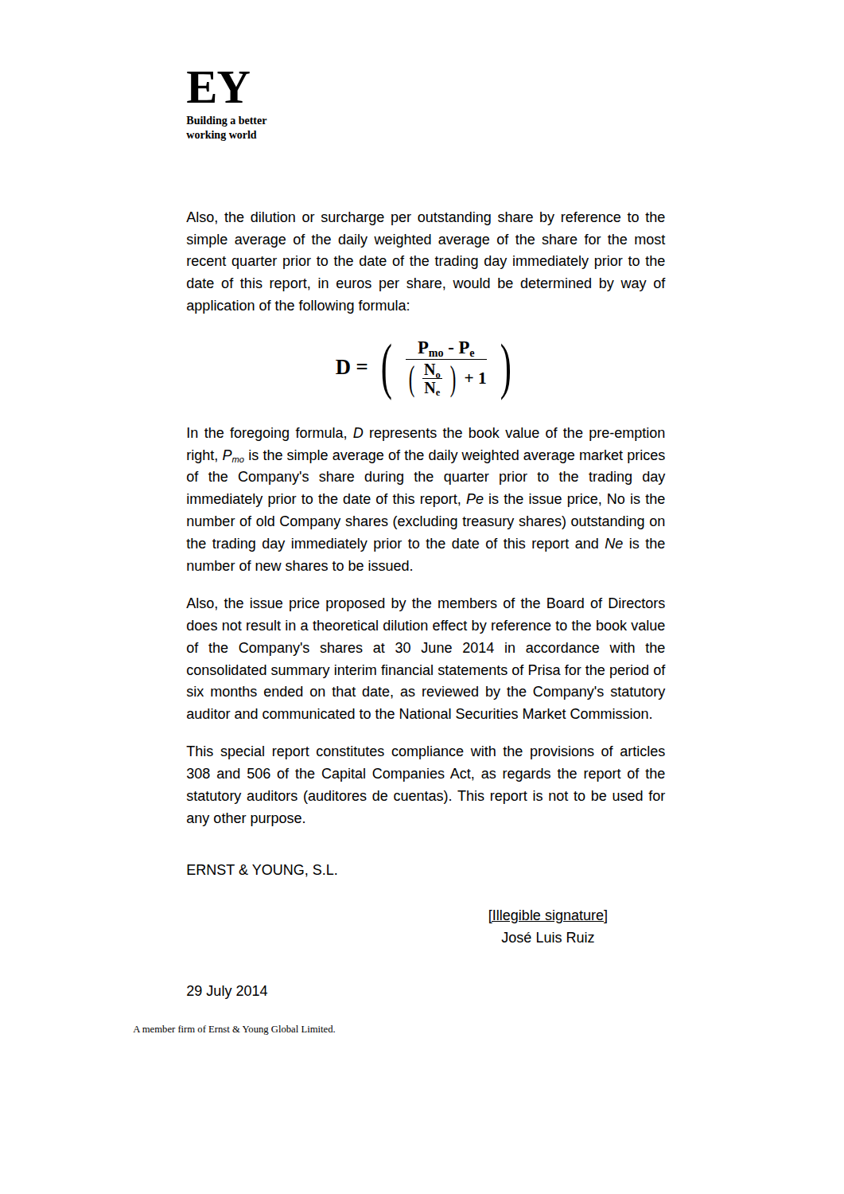EY
Building a better
working world
Also, the dilution or surcharge per outstanding share by reference to the simple average of the daily weighted average of the share for the most recent quarter prior to the date of the trading day immediately prior to the date of this report, in euros per share, would be determined by way of application of the following formula:
D = ( Pmo - Pe ( No Ne ) + 1 )
In the foregoing formula, D represents the book value of the pre-emption right, Pmo is the simple average of the daily weighted average market prices of the Company's share during the quarter prior to the trading day immediately prior to the date of this report, Pe is the issue price, No is the number of old Company shares (excluding treasury shares) outstanding on the trading day immediately prior to the date of this report and Ne is the number of new shares to be issued.
Also, the issue price proposed by the members of the Board of Directors does not result in a theoretical dilution effect by reference to the book value of the Company's shares at 30 June 2014 in accordance with the consolidated summary interim financial statements of Prisa for the period of six months ended on that date, as reviewed by the Company's statutory auditor and communicated to the National Securities Market Commission.
This special report constitutes compliance with the provisions of articles 308 and 506 of the Capital Companies Act, as regards the report of the statutory auditors (auditores de cuentas). This report is not to be used for any other purpose.
ERNST & YOUNG, S.L.
[Illegible signature]
José Luis Ruiz
29 July 2014
A member firm of Ernst & Young Global Limited.